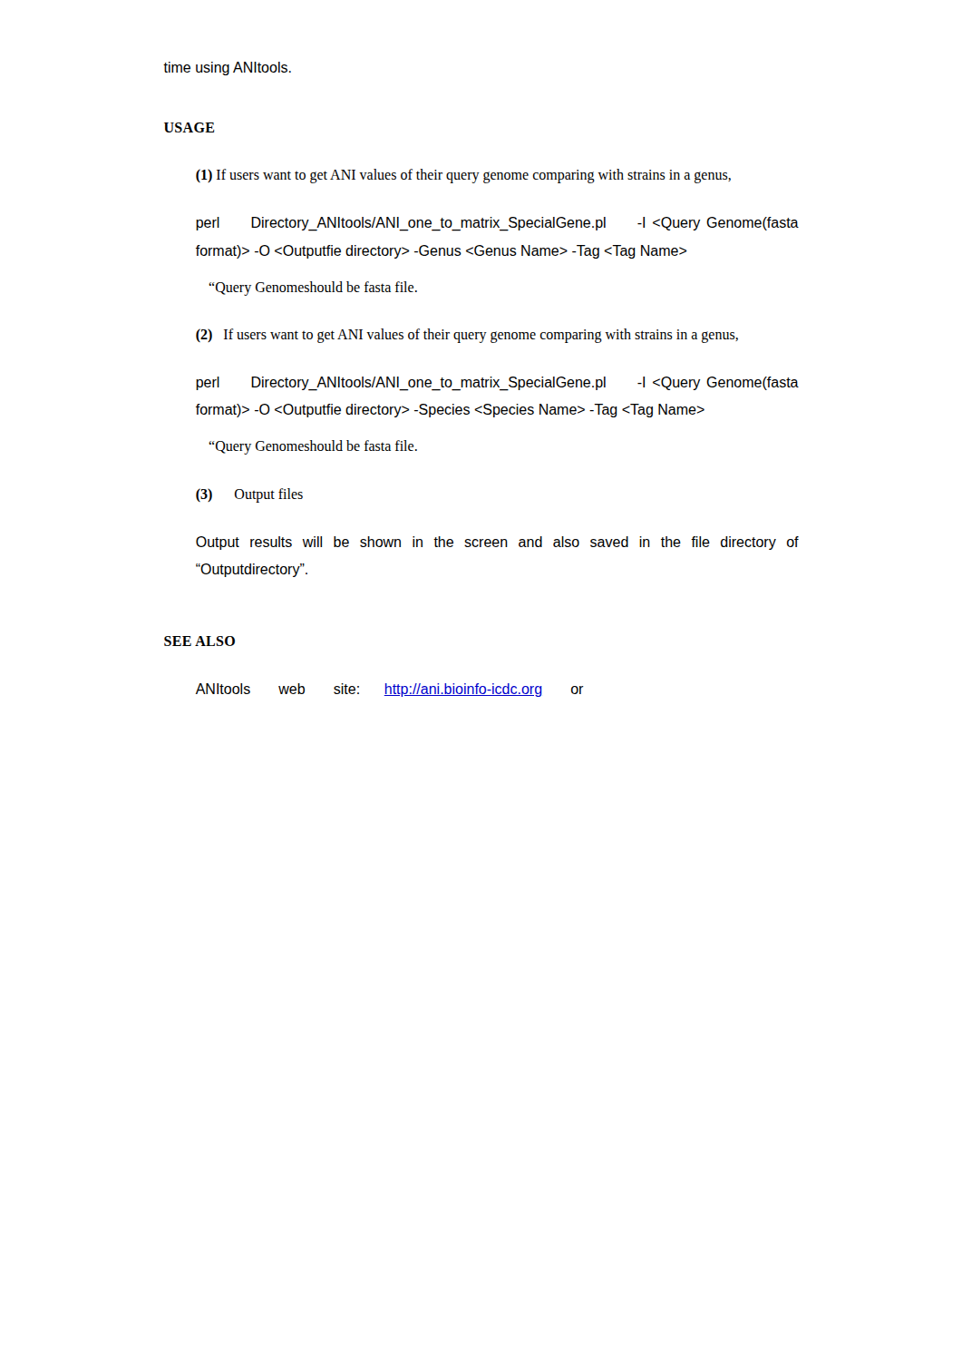time using ANItools.
USAGE
(1) If users want to get ANI values of their query genome comparing with strains in a genus,
perl Directory_ANItools/ANI_one_to_matrix_SpecialGene.pl -I <Query Genome(fasta format)> -O <Outputfie directory> -Genus <Genus Name> -Tag <Tag Name>
“Query Genomeshould be fasta file.
(2) If users want to get ANI values of their query genome comparing with strains in a genus,
perl Directory_ANItools/ANI_one_to_matrix_SpecialGene.pl -I <Query Genome(fasta format)> -O <Outputfie directory> -Species <Species Name> -Tag <Tag Name>
“Query Genomeshould be fasta file.
(3) Output files
Output results will be shown in the screen and also saved in the file directory of “Outputdirectory”.
SEE ALSO
ANItools web site: http://ani.bioinfo-icdc.org or